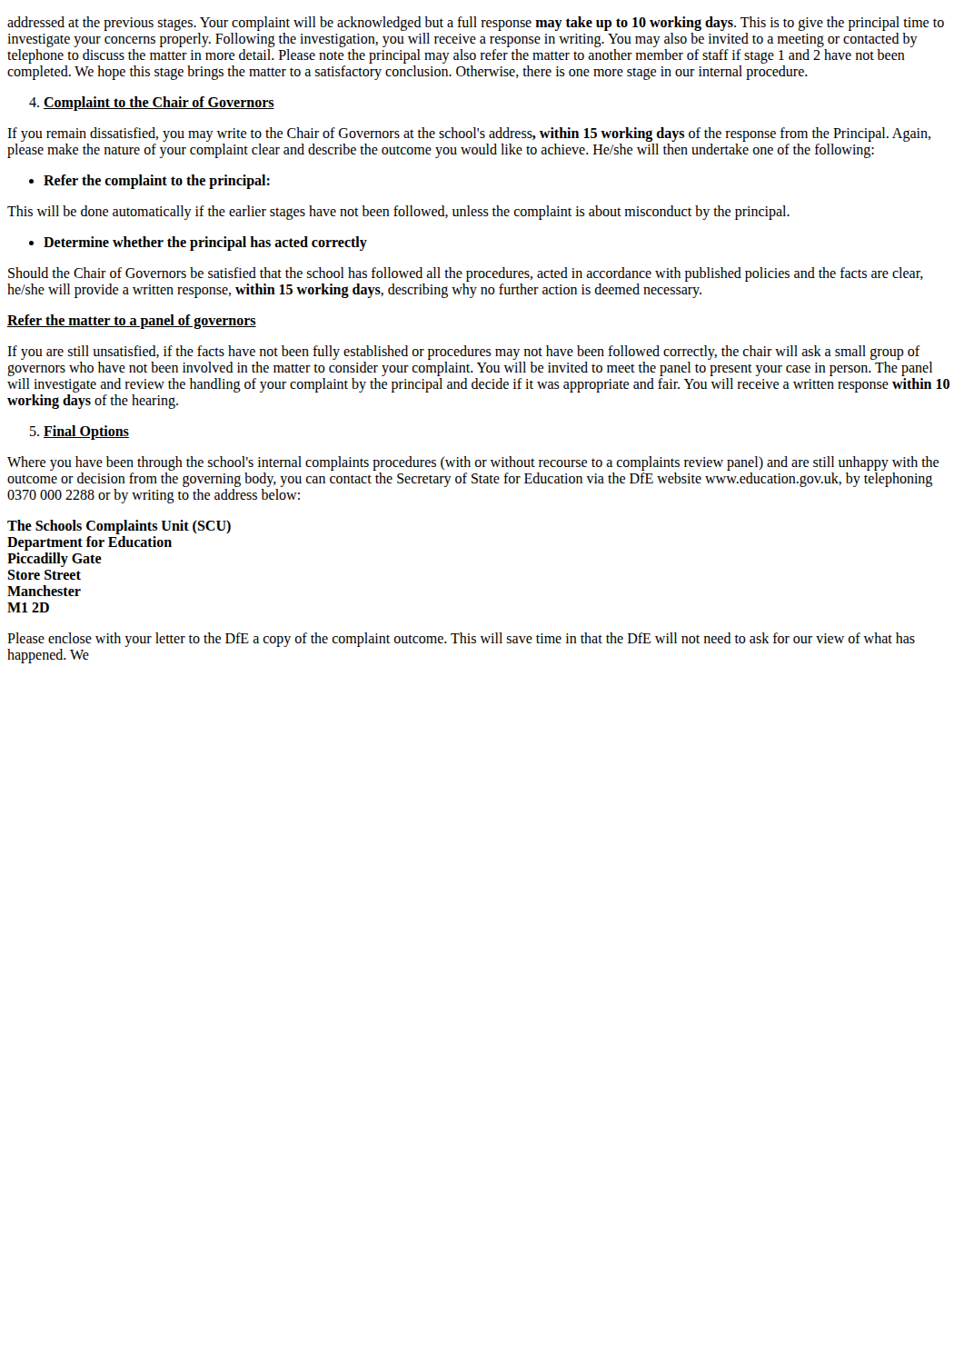addressed at the previous stages. Your complaint will be acknowledged but a full response may take up to 10 working days. This is to give the principal time to investigate your concerns properly. Following the investigation, you will receive a response in writing. You may also be invited to a meeting or contacted by telephone to discuss the matter in more detail. Please note the principal may also refer the matter to another member of staff if stage 1 and 2 have not been completed. We hope this stage brings the matter to a satisfactory conclusion. Otherwise, there is one more stage in our internal procedure.
Complaint to the Chair of Governors
If you remain dissatisfied, you may write to the Chair of Governors at the school's address, within 15 working days of the response from the Principal. Again, please make the nature of your complaint clear and describe the outcome you would like to achieve. He/she will then undertake one of the following:
Refer the complaint to the principal:
This will be done automatically if the earlier stages have not been followed, unless the complaint is about misconduct by the principal.
Determine whether the principal has acted correctly
Should the Chair of Governors be satisfied that the school has followed all the procedures, acted in accordance with published policies and the facts are clear, he/she will provide a written response, within 15 working days, describing why no further action is deemed necessary.
Refer the matter to a panel of governors
If you are still unsatisfied, if the facts have not been fully established or procedures may not have been followed correctly, the chair will ask a small group of governors who have not been involved in the matter to consider your complaint. You will be invited to meet the panel to present your case in person. The panel will investigate and review the handling of your complaint by the principal and decide if it was appropriate and fair. You will receive a written response within 10 working days of the hearing.
Final Options
Where you have been through the school's internal complaints procedures (with or without recourse to a complaints review panel) and are still unhappy with the outcome or decision from the governing body, you can contact the Secretary of State for Education via the DfE website www.education.gov.uk, by telephoning 0370 000 2288 or by writing to the address below:
The Schools Complaints Unit (SCU)
Department for Education
Piccadilly Gate
Store Street
Manchester
M1 2D
Please enclose with your letter to the DfE a copy of the complaint outcome. This will save time in that the DfE will not need to ask for our view of what has happened. We